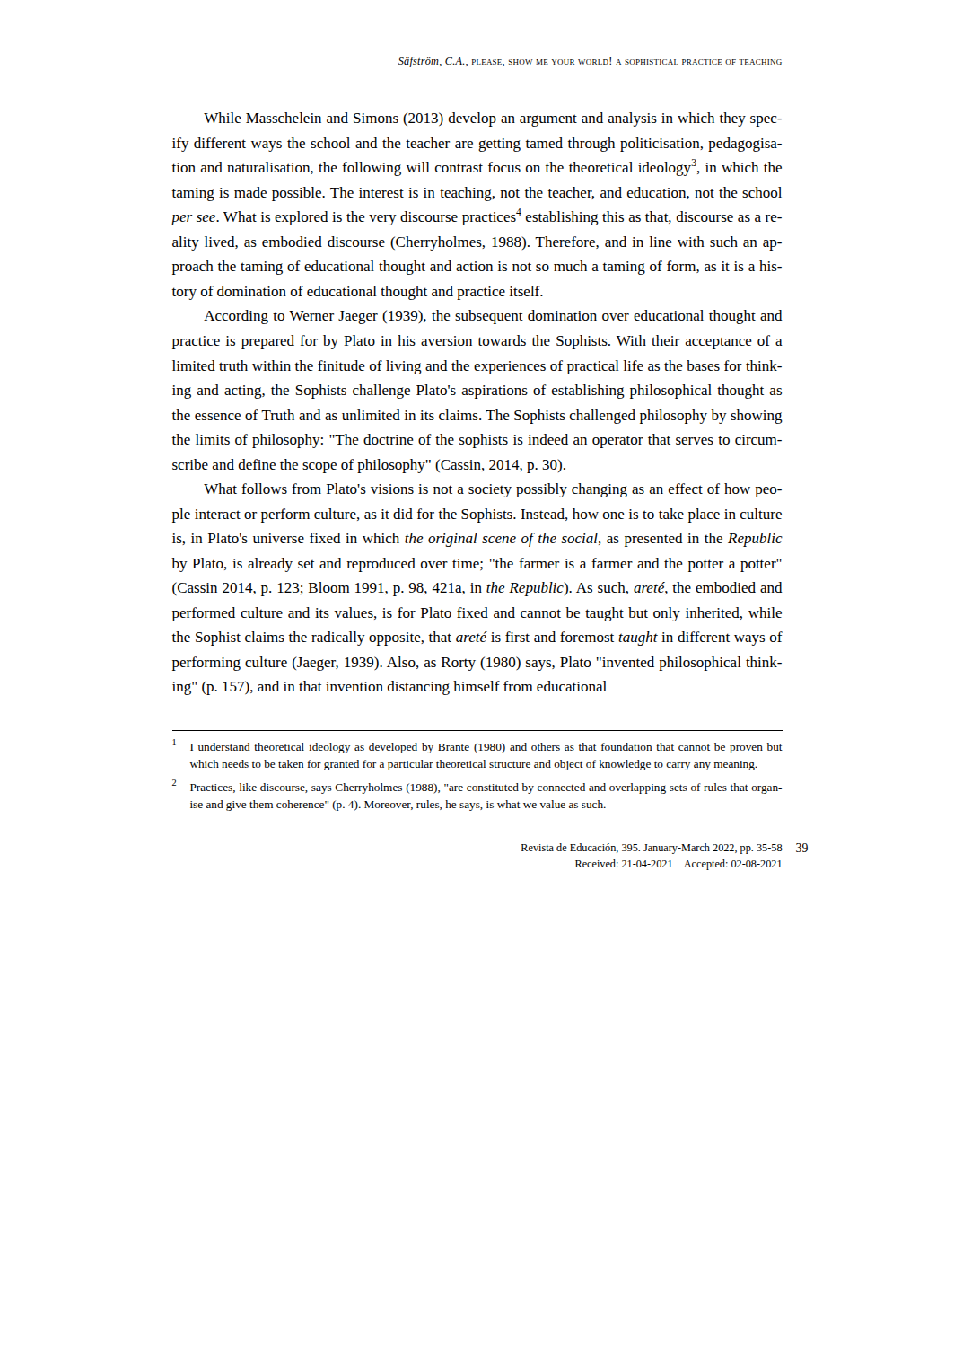Säfström, C.A., Please, show me your world! A sophistical practice of teaching
While Masschelein and Simons (2013) develop an argument and analysis in which they specify different ways the school and the teacher are getting tamed through politicisation, pedagogisation and naturalisation, the following will contrast focus on the theoretical ideology3, in which the taming is made possible. The interest is in teaching, not the teacher, and education, not the school per see. What is explored is the very discourse practices4 establishing this as that, discourse as a reality lived, as embodied discourse (Cherryholmes, 1988). Therefore, and in line with such an approach the taming of educational thought and action is not so much a taming of form, as it is a history of domination of educational thought and practice itself.
According to Werner Jaeger (1939), the subsequent domination over educational thought and practice is prepared for by Plato in his aversion towards the Sophists. With their acceptance of a limited truth within the finitude of living and the experiences of practical life as the bases for thinking and acting, the Sophists challenge Plato's aspirations of establishing philosophical thought as the essence of Truth and as unlimited in its claims. The Sophists challenged philosophy by showing the limits of philosophy: "The doctrine of the sophists is indeed an operator that serves to circumscribe and define the scope of philosophy" (Cassin, 2014, p. 30).
What follows from Plato's visions is not a society possibly changing as an effect of how people interact or perform culture, as it did for the Sophists. Instead, how one is to take place in culture is, in Plato's universe fixed in which the original scene of the social, as presented in the Republic by Plato, is already set and reproduced over time; "the farmer is a farmer and the potter a potter" (Cassin 2014, p. 123; Bloom 1991, p. 98, 421a, in the Republic). As such, areté, the embodied and performed culture and its values, is for Plato fixed and cannot be taught but only inherited, while the Sophist claims the radically opposite, that areté is first and foremost taught in different ways of performing culture (Jaeger, 1939). Also, as Rorty (1980) says, Plato "invented philosophical thinking" (p. 157), and in that invention distancing himself from educational
I understand theoretical ideology as developed by Brante (1980) and others as that foundation that cannot be proven but which needs to be taken for granted for a particular theoretical structure and object of knowledge to carry any meaning.
Practices, like discourse, says Cherryholmes (1988), "are constituted by connected and overlapping sets of rules that organise and give them coherence" (p. 4). Moreover, rules, he says, is what we value as such.
39 Revista de Educación, 395. January-March 2022, pp. 35-58
Received: 21-04-2021 Accepted: 02-08-2021